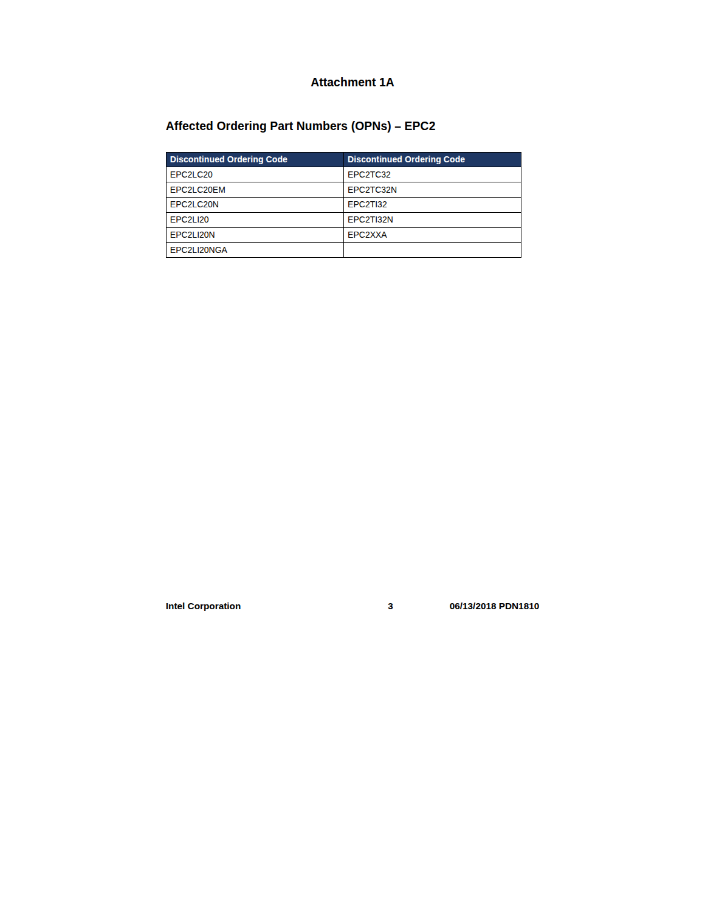Attachment 1A
Affected Ordering Part Numbers (OPNs) – EPC2
| Discontinued Ordering Code | Discontinued Ordering Code |
| --- | --- |
| EPC2LC20 | EPC2TC32 |
| EPC2LC20EM | EPC2TC32N |
| EPC2LC20N | EPC2TI32 |
| EPC2LI20 | EPC2TI32N |
| EPC2LI20N | EPC2XXA |
| EPC2LI20NGA | |
Intel Corporation
3
06/13/2018 PDN1810